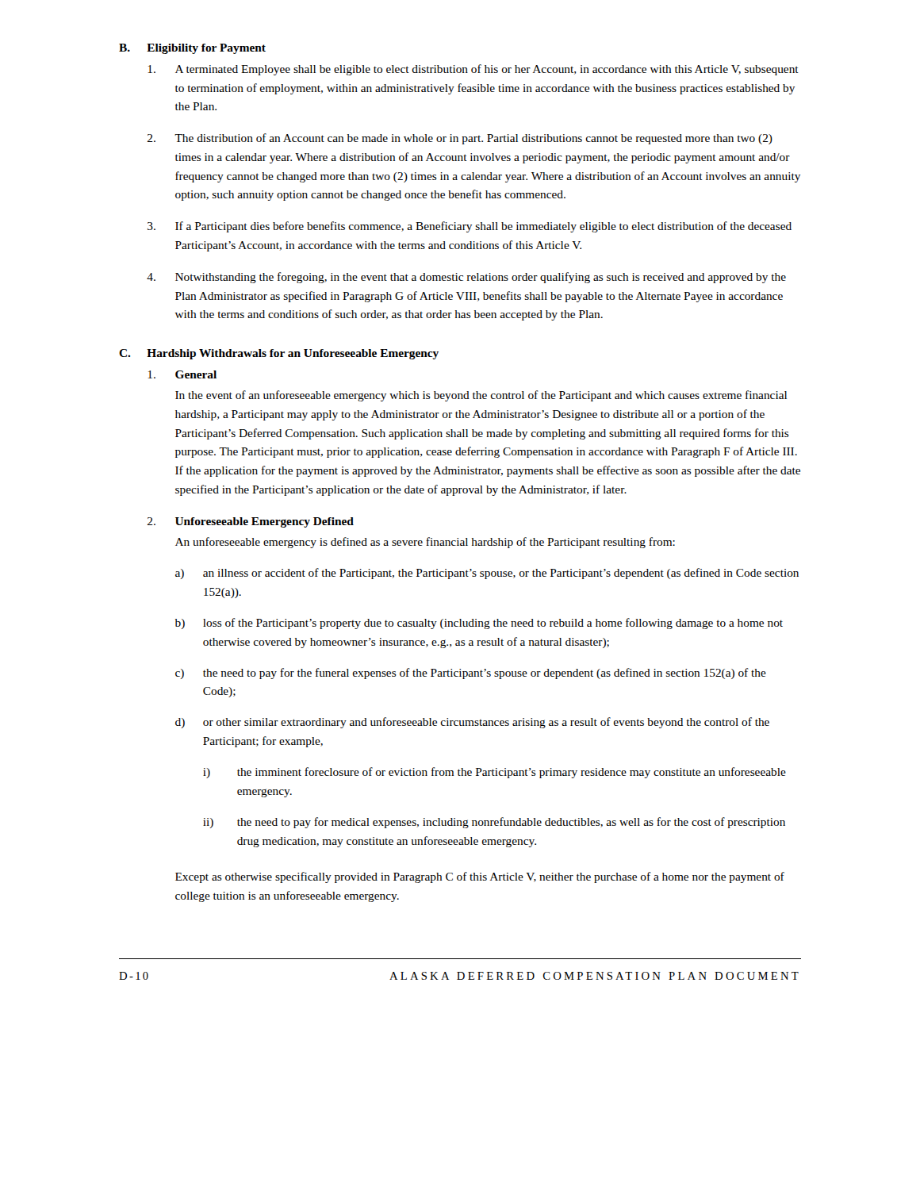B.
Eligibility for Payment
1.
A terminated Employee shall be eligible to elect distribution of his or her Account, in accordance with this Article V, subsequent to termination of employment, within an administratively feasible time in accordance with the business practices established by the Plan.
2.
The distribution of an Account can be made in whole or in part. Partial distributions cannot be requested more than two (2) times in a calendar year. Where a distribution of an Account involves a periodic payment, the periodic payment amount and/or frequency cannot be changed more than two (2) times in a calendar year. Where a distribution of an Account involves an annuity option, such annuity option cannot be changed once the benefit has commenced.
3.
If a Participant dies before benefits commence, a Beneficiary shall be immediately eligible to elect distribution of the deceased Participant’s Account, in accordance with the terms and conditions of this Article V.
4.
Notwithstanding the foregoing, in the event that a domestic relations order qualifying as such is received and approved by the Plan Administrator as specified in Paragraph G of Article VIII, benefits shall be payable to the Alternate Payee in accordance with the terms and conditions of such order, as that order has been accepted by the Plan.
C.
Hardship Withdrawals for an Unforeseeable Emergency
1.
General
In the event of an unforeseeable emergency which is beyond the control of the Participant and which causes extreme financial hardship, a Participant may apply to the Administrator or the Administrator’s Designee to distribute all or a portion of the Participant’s Deferred Compensation. Such application shall be made by completing and submitting all required forms for this purpose. The Participant must, prior to application, cease deferring Compensation in accordance with Paragraph F of Article III. If the application for the payment is approved by the Administrator, payments shall be effective as soon as possible after the date specified in the Participant’s application or the date of approval by the Administrator, if later.
2.
Unforeseeable Emergency Defined
An unforeseeable emergency is defined as a severe financial hardship of the Participant resulting from:
a)
an illness or accident of the Participant, the Participant’s spouse, or the Participant’s dependent (as defined in Code section 152(a)).
b)
loss of the Participant’s property due to casualty (including the need to rebuild a home following damage to a home not otherwise covered by homeowner’s insurance, e.g., as a result of a natural disaster);
c)
the need to pay for the funeral expenses of the Participant’s spouse or dependent (as defined in section 152(a) of the Code);
d)
or other similar extraordinary and unforeseeable circumstances arising as a result of events beyond the control of the Participant; for example,
i)
the imminent foreclosure of or eviction from the Participant’s primary residence may constitute an unforeseeable emergency.
ii)
the need to pay for medical expenses, including nonrefundable deductibles, as well as for the cost of prescription drug medication, may constitute an unforeseeable emergency.
Except as otherwise specifically provided in Paragraph C of this Article V, neither the purchase of a home nor the payment of college tuition is an unforeseeable emergency.
D-10 ALASKA DEFERRED COMPENSATION PLAN DOCUMENT